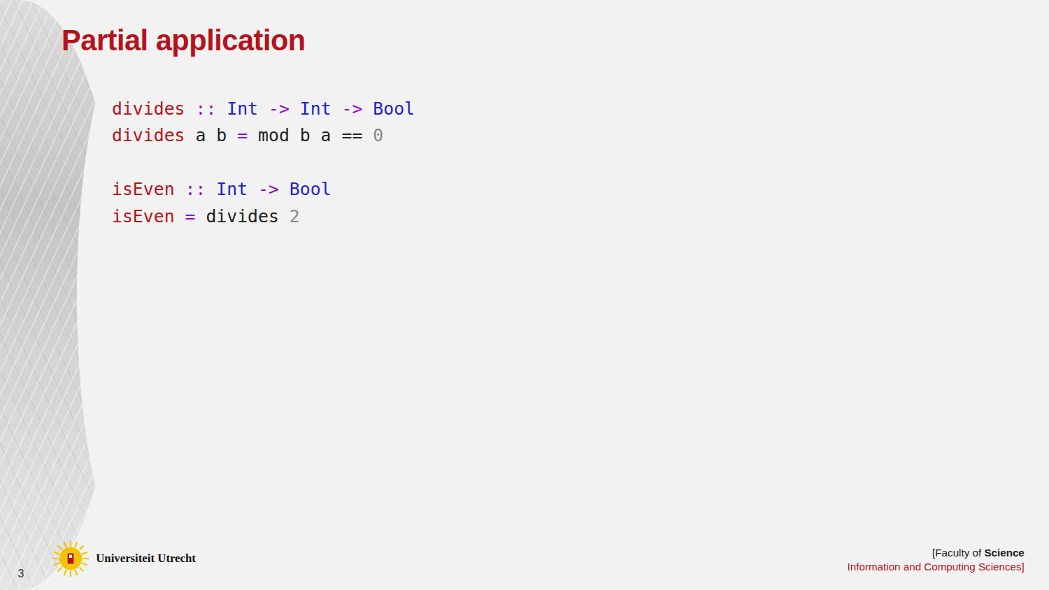Partial application
divides :: Int -> Int -> Bool
divides a b = mod b a == 0

isEven :: Int -> Bool
isEven = divides 2
Universiteit Utrecht
3
[Faculty of Science
Information and Computing Sciences]